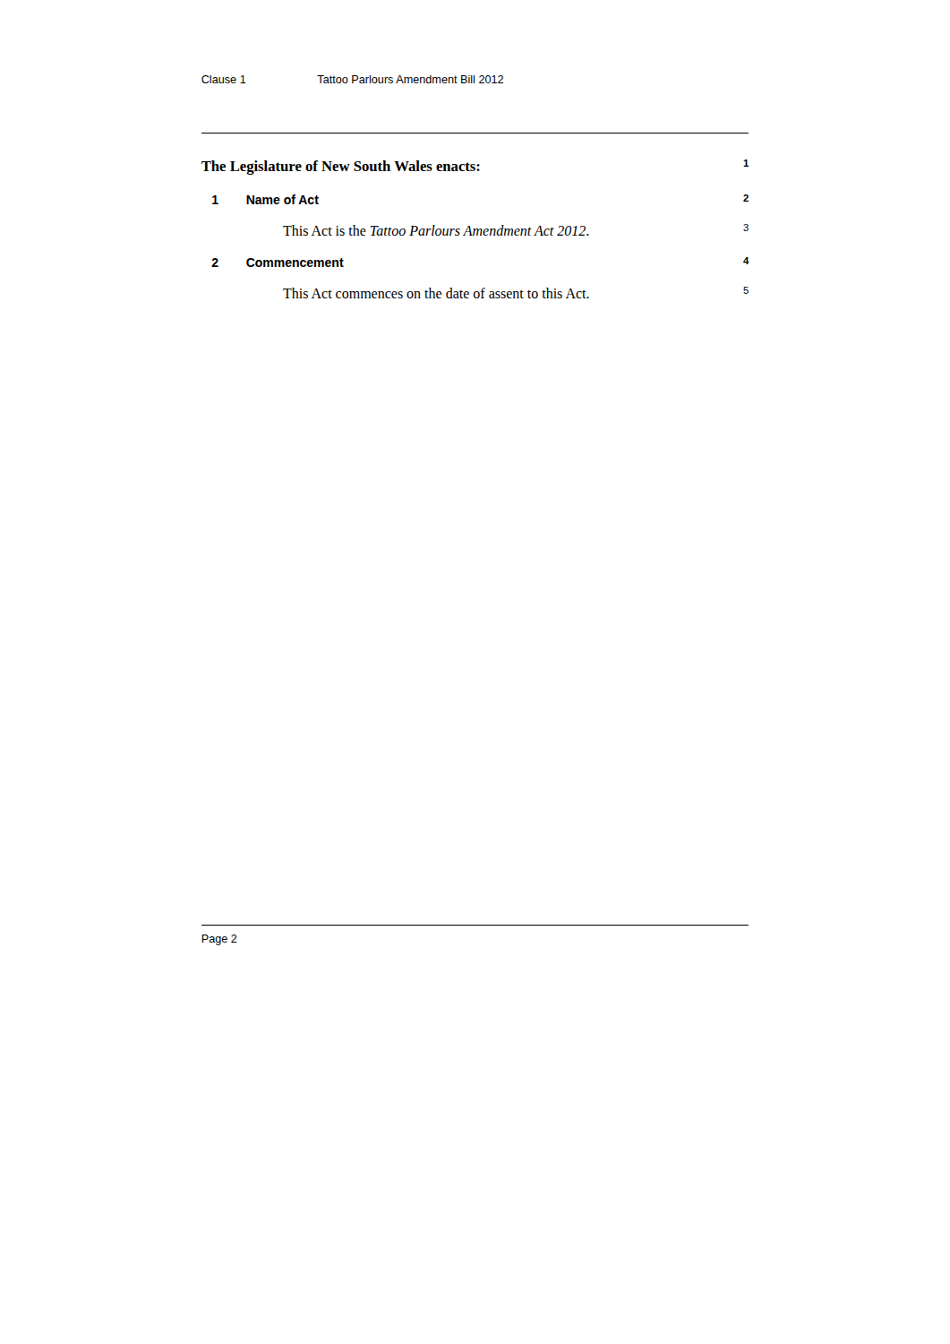Clause 1 Tattoo Parlours Amendment Bill 2012
The Legislature of New South Wales enacts:1
1 Name of Act2
This Act is the Tattoo Parlours Amendment Act 2012.3
2 Commencement4
This Act commences on the date of assent to this Act.5
Page 2